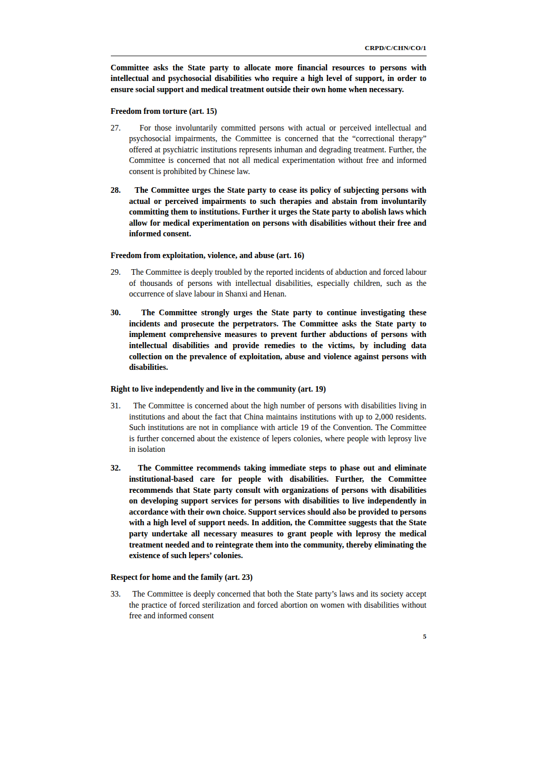CRPD/C/CHN/CO/1
Committee asks the State party to allocate more financial resources to persons with intellectual and psychosocial disabilities who require a high level of support, in order to ensure social support and medical treatment outside their own home when necessary.
Freedom from torture (art. 15)
27. For those involuntarily committed persons with actual or perceived intellectual and psychosocial impairments, the Committee is concerned that the “correctional therapy” offered at psychiatric institutions represents inhuman and degrading treatment. Further, the Committee is concerned that not all medical experimentation without free and informed consent is prohibited by Chinese law.
28. The Committee urges the State party to cease its policy of subjecting persons with actual or perceived impairments to such therapies and abstain from involuntarily committing them to institutions. Further it urges the State party to abolish laws which allow for medical experimentation on persons with disabilities without their free and informed consent.
Freedom from exploitation, violence, and abuse (art. 16)
29. The Committee is deeply troubled by the reported incidents of abduction and forced labour of thousands of persons with intellectual disabilities, especially children, such as the occurrence of slave labour in Shanxi and Henan.
30. The Committee strongly urges the State party to continue investigating these incidents and prosecute the perpetrators. The Committee asks the State party to implement comprehensive measures to prevent further abductions of persons with intellectual disabilities and provide remedies to the victims, by including data collection on the prevalence of exploitation, abuse and violence against persons with disabilities.
Right to live independently and live in the community (art. 19)
31. The Committee is concerned about the high number of persons with disabilities living in institutions and about the fact that China maintains institutions with up to 2,000 residents. Such institutions are not in compliance with article 19 of the Convention. The Committee is further concerned about the existence of lepers colonies, where people with leprosy live in isolation
32. The Committee recommends taking immediate steps to phase out and eliminate institutional-based care for people with disabilities. Further, the Committee recommends that State party consult with organizations of persons with disabilities on developing support services for persons with disabilities to live independently in accordance with their own choice. Support services should also be provided to persons with a high level of support needs. In addition, the Committee suggests that the State party undertake all necessary measures to grant people with leprosy the medical treatment needed and to reintegrate them into the community, thereby eliminating the existence of such lepers’ colonies.
Respect for home and the family (art. 23)
33. The Committee is deeply concerned that both the State party’s laws and its society accept the practice of forced sterilization and forced abortion on women with disabilities without free and informed consent
5